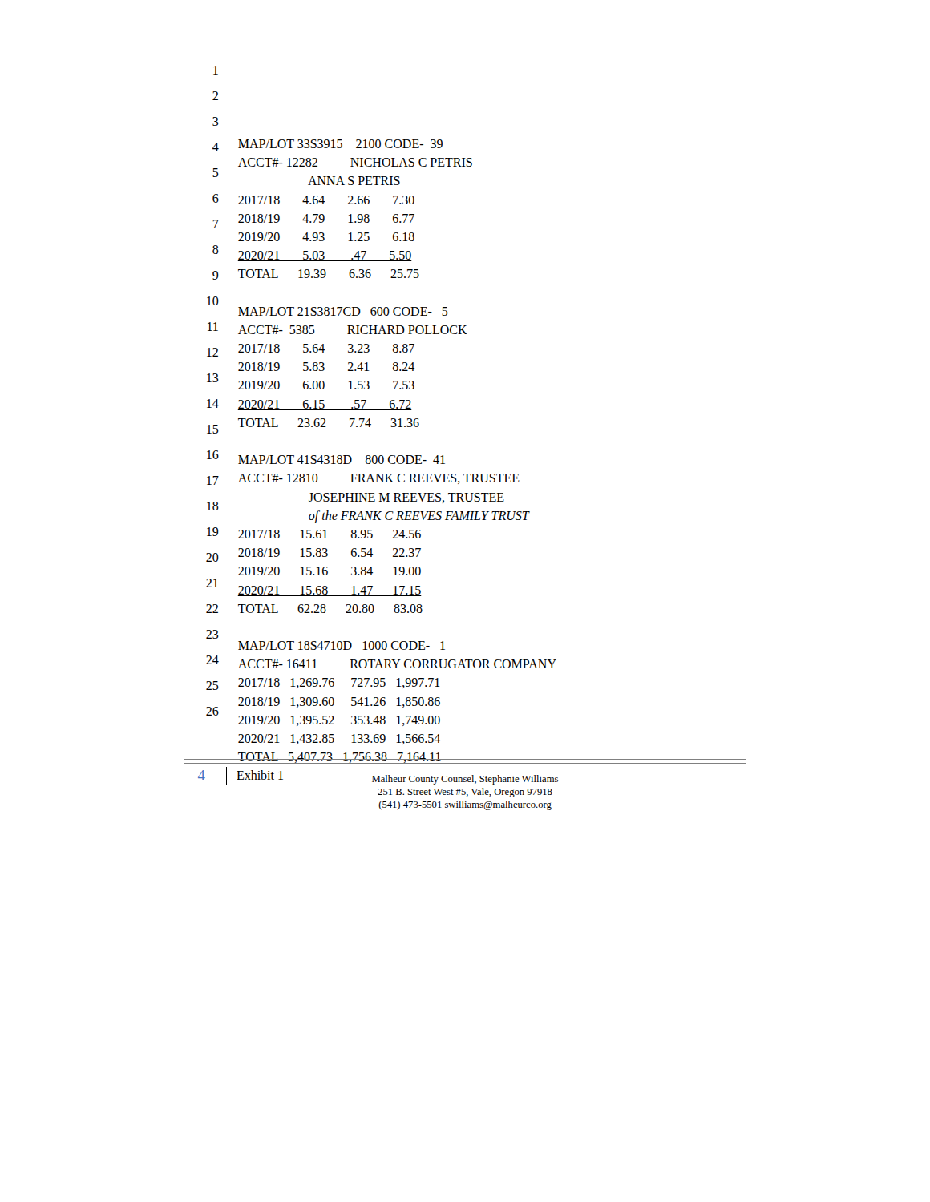1
2
3
4
5
6
7
8
9
10
11
12
13
14
15
16
17
18
19
20
21
22
23
24
25
26
MAP/LOT 33S3915 2100 CODE- 39 ACCT#- 12282 NICHOLAS C PETRIS ANNA S PETRIS 2017/18 4.64 2.66 7.30 2018/19 4.79 1.98 6.77 2019/20 4.93 1.25 6.18 2020/21 5.03 .47 5.50 TOTAL 19.39 6.36 25.75
MAP/LOT 21S3817CD 600 CODE- 5 ACCT#- 5385 RICHARD POLLOCK 2017/18 5.64 3.23 8.87 2018/19 5.83 2.41 8.24 2019/20 6.00 1.53 7.53 2020/21 6.15 .57 6.72 TOTAL 23.62 7.74 31.36
MAP/LOT 41S4318D 800 CODE- 41 ACCT#- 12810 FRANK C REEVES, TRUSTEE JOSEPHINE M REEVES, TRUSTEE of the FRANK C REEVES FAMILY TRUST 2017/18 15.61 8.95 24.56 2018/19 15.83 6.54 22.37 2019/20 15.16 3.84 19.00 2020/21 15.68 1.47 17.15 TOTAL 62.28 20.80 83.08
MAP/LOT 18S4710D 1000 CODE- 1 ACCT#- 16411 ROTARY CORRUGATOR COMPANY 2017/18 1,269.76 727.95 1,997.71 2018/19 1,309.60 541.26 1,850.86 2019/20 1,395.52 353.48 1,749.00 2020/21 1,432.85 133.69 1,566.54 TOTAL 5,407.73 1,756.38 7,164.11
4
Exhibit 1
Malheur County Counsel, Stephanie Williams
251 B. Street West #5, Vale, Oregon 97918
(541) 473-5501 swilliams@malheurco.org